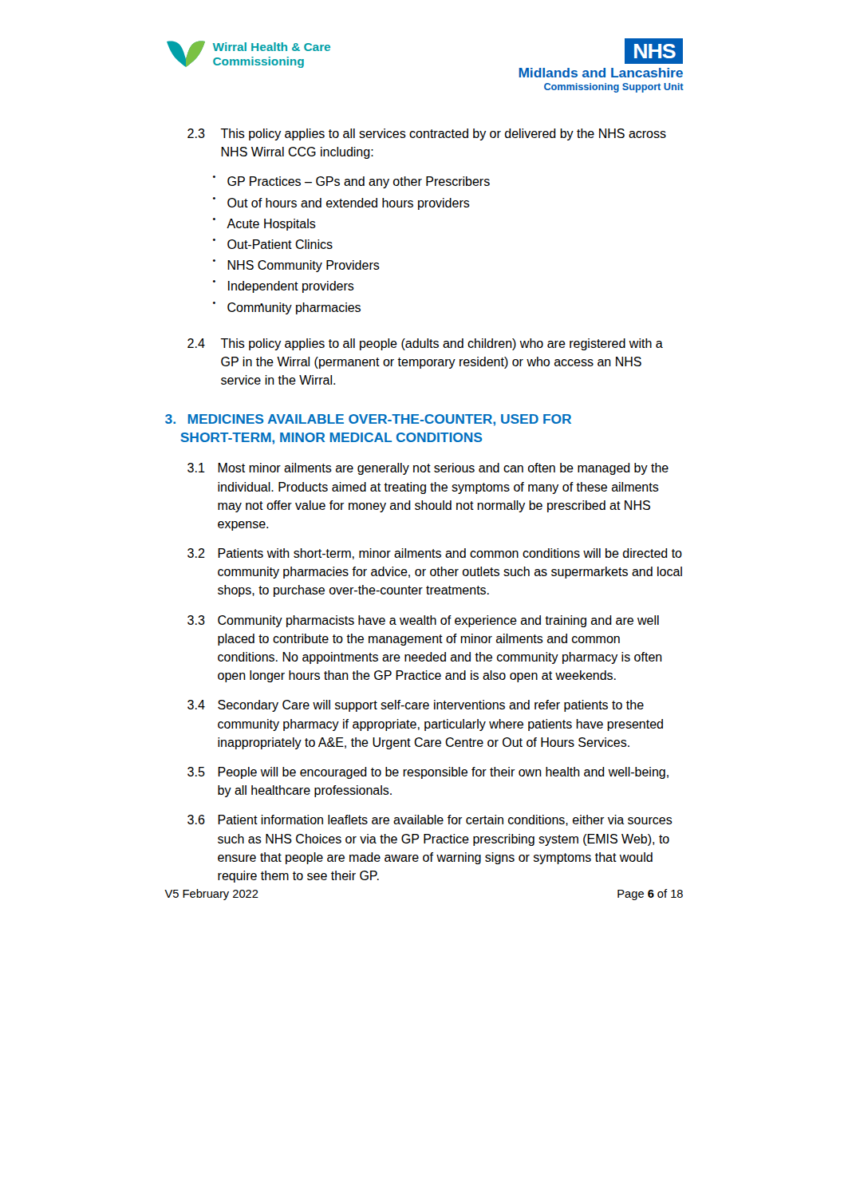Wirral Health & Care
Commissioning
NHS
Midlands and Lancashire
Commissioning Support Unit
2.3
This policy applies to all services contracted by or delivered by the NHS across NHS Wirral CCG including:
GP Practices – GPs and any other Prescribers
Out of hours and extended hours providers
Acute Hospitals
Out-Patient Clinics
NHS Community Providers
Independent providers
•Community pharmacies
2.4
This policy applies to all people (adults and children) who are registered with a GP in the Wirral (permanent or temporary resident) or who access an NHS service in the Wirral.
3. MEDICINES AVAILABLE OVER-THE-COUNTER, USED FOR
SHORT-TERM, MINOR MEDICAL CONDITIONS
3.1
Most minor ailments are generally not serious and can often be managed by the individual. Products aimed at treating the symptoms of many of these ailments may not offer value for money and should not normally be prescribed at NHS expense.
3.2
Patients with short-term, minor ailments and common conditions will be directed to community pharmacies for advice, or other outlets such as supermarkets and local shops, to purchase over-the-counter treatments.
3.3
Community pharmacists have a wealth of experience and training and are well placed to contribute to the management of minor ailments and common conditions. No appointments are needed and the community pharmacy is often open longer hours than the GP Practice and is also open at weekends.
3.4
Secondary Care will support self-care interventions and refer patients to the community pharmacy if appropriate, particularly where patients have presented inappropriately to A&E, the Urgent Care Centre or Out of Hours Services.
3.5
People will be encouraged to be responsible for their own health and well-being, by all healthcare professionals.
3.6
Patient information leaflets are available for certain conditions, either via sources such as NHS Choices or via the GP Practice prescribing system (EMIS Web), to ensure that people are made aware of warning signs or symptoms that would require them to see their GP.
V5 February 2022
Page 6 of 18